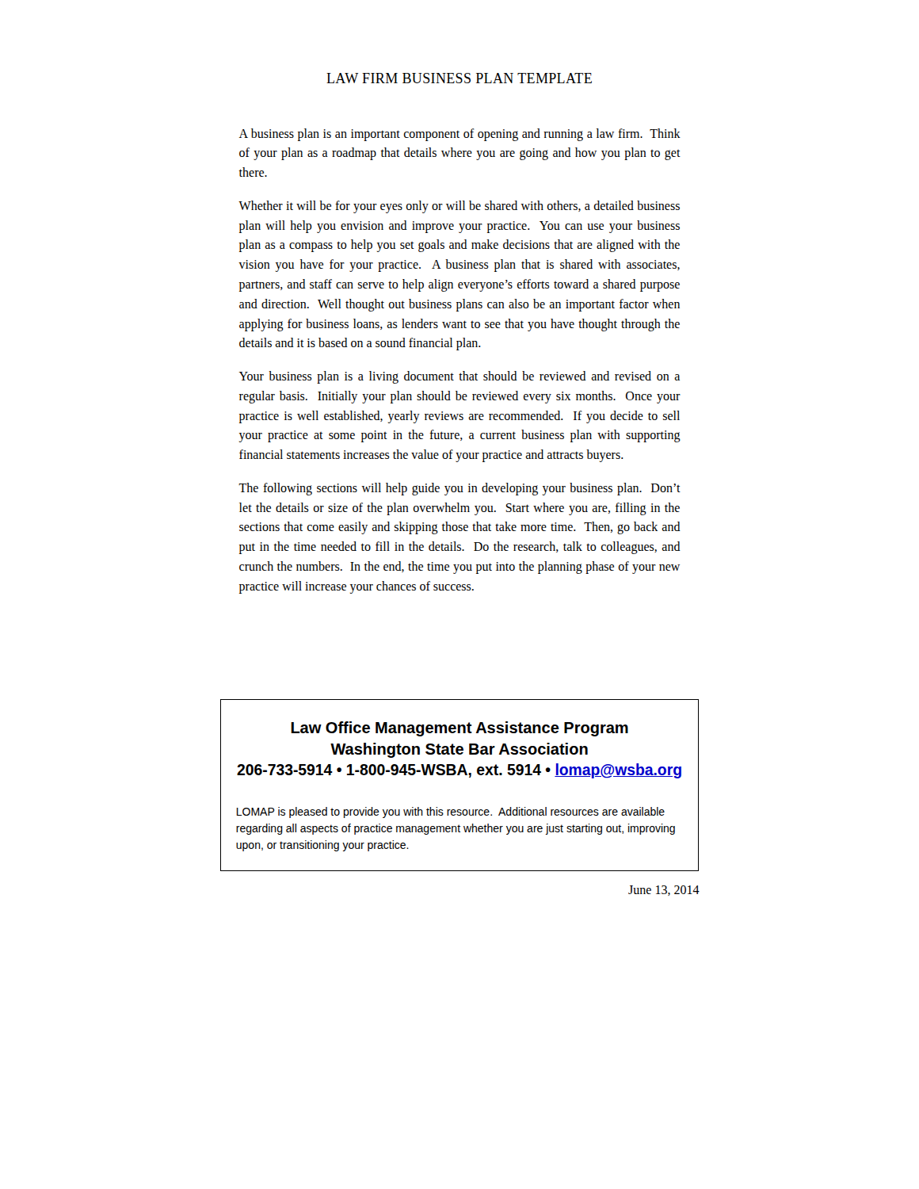LAW FIRM BUSINESS PLAN TEMPLATE
A business plan is an important component of opening and running a law firm. Think of your plan as a roadmap that details where you are going and how you plan to get there.
Whether it will be for your eyes only or will be shared with others, a detailed business plan will help you envision and improve your practice. You can use your business plan as a compass to help you set goals and make decisions that are aligned with the vision you have for your practice. A business plan that is shared with associates, partners, and staff can serve to help align everyone’s efforts toward a shared purpose and direction. Well thought out business plans can also be an important factor when applying for business loans, as lenders want to see that you have thought through the details and it is based on a sound financial plan.
Your business plan is a living document that should be reviewed and revised on a regular basis. Initially your plan should be reviewed every six months. Once your practice is well established, yearly reviews are recommended. If you decide to sell your practice at some point in the future, a current business plan with supporting financial statements increases the value of your practice and attracts buyers.
The following sections will help guide you in developing your business plan. Don’t let the details or size of the plan overwhelm you. Start where you are, filling in the sections that come easily and skipping those that take more time. Then, go back and put in the time needed to fill in the details. Do the research, talk to colleagues, and crunch the numbers. In the end, the time you put into the planning phase of your new practice will increase your chances of success.
Law Office Management Assistance Program Washington State Bar Association 206-733-5914 • 1-800-945-WSBA, ext. 5914 • lomap@wsba.org
LOMAP is pleased to provide you with this resource. Additional resources are available regarding all aspects of practice management whether you are just starting out, improving upon, or transitioning your practice.
June 13, 2014